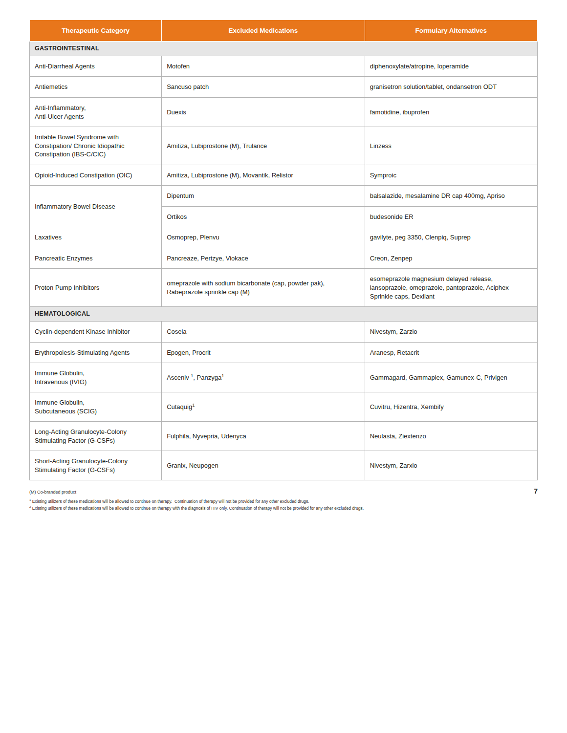| Therapeutic Category | Excluded Medications | Formulary Alternatives |
| --- | --- | --- |
| GASTROINTESTINAL |
| Anti-Diarrheal Agents | Motofen | diphenoxylate/atropine, loperamide |
| Antiemetics | Sancuso patch | granisetron solution/tablet, ondansetron ODT |
| Anti-Inflammatory, Anti-Ulcer Agents | Duexis | famotidine, ibuprofen |
| Irritable Bowel Syndrome with Constipation/ Chronic Idiopathic Constipation (IBS-C/CIC) | Amitiza, Lubiprostone (M), Trulance | Linzess |
| Opioid-Induced Constipation (OIC) | Amitiza, Lubiprostone (M), Movantik, Relistor | Symproic |
| Inflammatory Bowel Disease | Dipentum | balsalazide, mesalamine DR cap 400mg, Apriso |
| Ortikos | budesonide ER |
| Laxatives | Osmoprep, Plenvu | gavilyte, peg 3350, Clenpiq, Suprep |
| Pancreatic Enzymes | Pancreaze, Pertzye, Viokace | Creon, Zenpep |
| Proton Pump Inhibitors | omeprazole with sodium bicarbonate (cap, powder pak), Rabeprazole sprinkle cap (M) | esomeprazole magnesium delayed release, lansoprazole, omeprazole, pantoprazole, Aciphex Sprinkle caps, Dexilant |
| HEMATOLOGICAL |
| Cyclin-dependent Kinase Inhibitor | Cosela | Nivestym, Zarzio |
| Erythropoiesis-Stimulating Agents | Epogen, Procrit | Aranesp, Retacrit |
| Immune Globulin, Intravenous (IVIG) | Asceniv 1 , Panzyga 1 | Gammagard, Gammaplex, Gamunex-C, Privigen |
| Immune Globulin, Subcutaneous (SCIG) | Cutaquig 1 | Cuvitru, Hizentra, Xembify |
| Long-Acting Granulocyte-Colony Stimulating Factor (G-CSFs) | Fulphila, Nyvepria, Udenyca | Neulasta, Ziextenzo |
| Short-Acting Granulocyte-Colony Stimulating Factor (G-CSFs) | Granix, Neupogen | Nivestym, Zarxio |
7
(M) Co-branded product
1 Existing utilizers of these medications will be allowed to continue on therapy. Continuation of therapy will not be provided for any other excluded drugs.
2 Existing utilizers of these medications will be allowed to continue on therapy with the diagnosis of HIV only. Continuation of therapy will not be provided for any other excluded drugs.